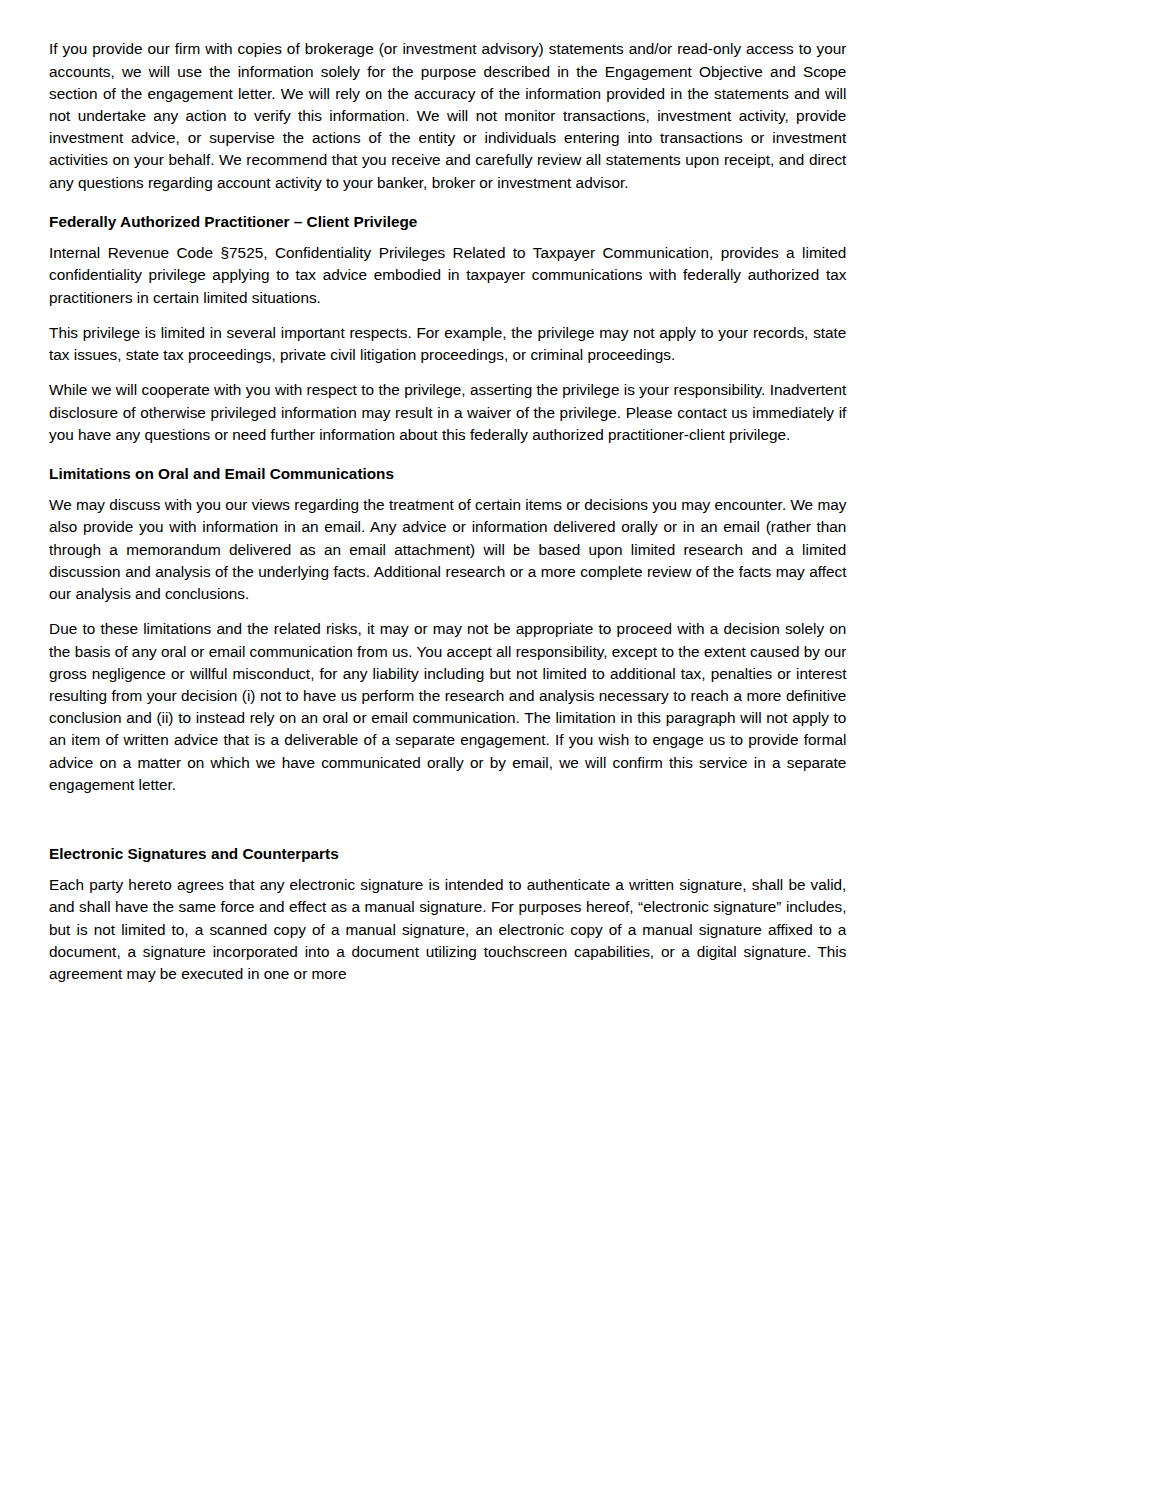If you provide our firm with copies of brokerage (or investment advisory) statements and/or read-only access to your accounts, we will use the information solely for the purpose described in the Engagement Objective and Scope section of the engagement letter. We will rely on the accuracy of the information provided in the statements and will not undertake any action to verify this information. We will not monitor transactions, investment activity, provide investment advice, or supervise the actions of the entity or individuals entering into transactions or investment activities on your behalf. We recommend that you receive and carefully review all statements upon receipt, and direct any questions regarding account activity to your banker, broker or investment advisor.
Federally Authorized Practitioner – Client Privilege
Internal Revenue Code §7525, Confidentiality Privileges Related to Taxpayer Communication, provides a limited confidentiality privilege applying to tax advice embodied in taxpayer communications with federally authorized tax practitioners in certain limited situations.
This privilege is limited in several important respects. For example, the privilege may not apply to your records, state tax issues, state tax proceedings, private civil litigation proceedings, or criminal proceedings.
While we will cooperate with you with respect to the privilege, asserting the privilege is your responsibility. Inadvertent disclosure of otherwise privileged information may result in a waiver of the privilege. Please contact us immediately if you have any questions or need further information about this federally authorized practitioner-client privilege.
Limitations on Oral and Email Communications
We may discuss with you our views regarding the treatment of certain items or decisions you may encounter. We may also provide you with information in an email. Any advice or information delivered orally or in an email (rather than through a memorandum delivered as an email attachment) will be based upon limited research and a limited discussion and analysis of the underlying facts. Additional research or a more complete review of the facts may affect our analysis and conclusions.
Due to these limitations and the related risks, it may or may not be appropriate to proceed with a decision solely on the basis of any oral or email communication from us. You accept all responsibility, except to the extent caused by our gross negligence or willful misconduct, for any liability including but not limited to additional tax, penalties or interest resulting from your decision (i) not to have us perform the research and analysis necessary to reach a more definitive conclusion and (ii) to instead rely on an oral or email communication. The limitation in this paragraph will not apply to an item of written advice that is a deliverable of a separate engagement. If you wish to engage us to provide formal advice on a matter on which we have communicated orally or by email, we will confirm this service in a separate engagement letter.
Electronic Signatures and Counterparts
Each party hereto agrees that any electronic signature is intended to authenticate a written signature, shall be valid, and shall have the same force and effect as a manual signature. For purposes hereof, “electronic signature” includes, but is not limited to, a scanned copy of a manual signature, an electronic copy of a manual signature affixed to a document, a signature incorporated into a document utilizing touchscreen capabilities, or a digital signature. This agreement may be executed in one or more